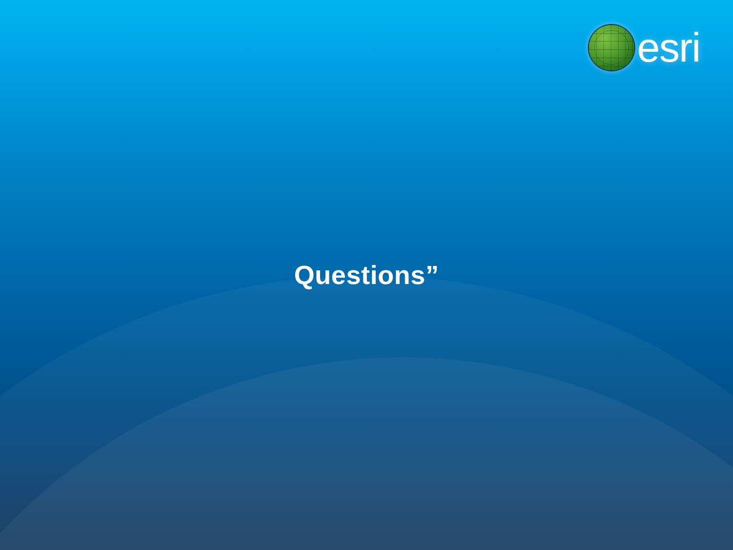esri
Questions”